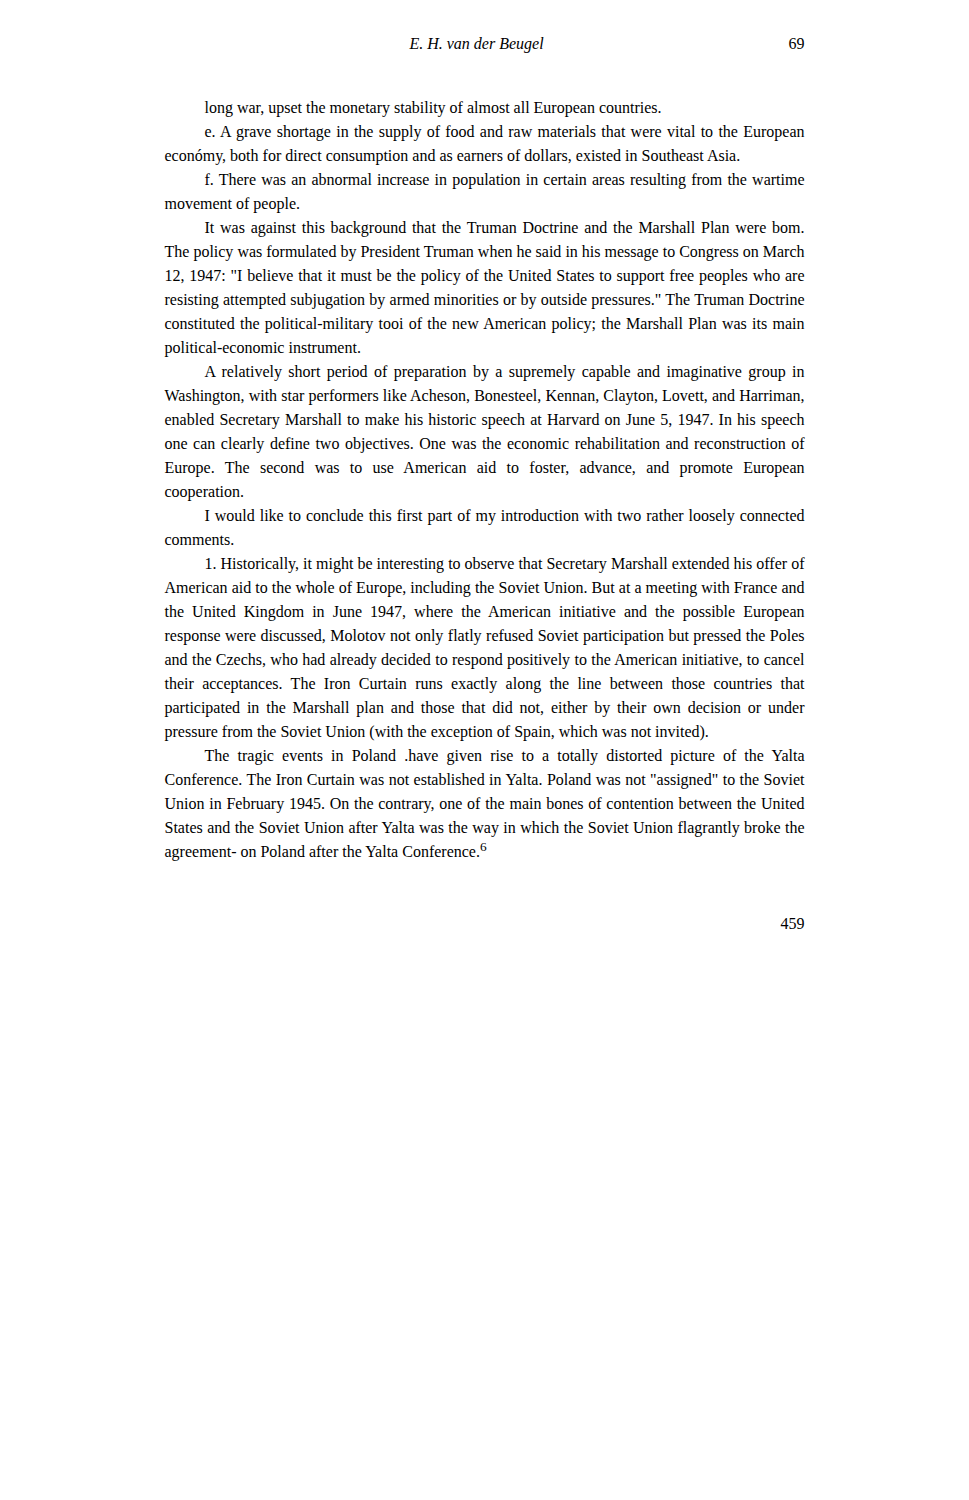E. H. van der Beugel 69
long war, upset the monetary stability of almost all European countries.
e. A grave shortage in the supply of food and raw materials that were vital to the European económy, both for direct consumption and as earners of dollars, existed in Southeast Asia.
f. There was an abnormal increase in population in certain areas resulting from the wartime movement of people.
It was against this background that the Truman Doctrine and the Marshall Plan were bom. The policy was formulated by President Truman when he said in his message to Congress on March 12, 1947: "I believe that it must be the policy of the United States to support free peoples who are resisting attempted subjugation by armed minorities or by outside pressures." The Truman Doctrine constituted the political-military tooi of the new American policy; the Marshall Plan was its main political-economic instrument.
A relatively short period of preparation by a supremely capable and imaginative group in Washington, with star performers like Acheson, Bonesteel, Kennan, Clayton, Lovett, and Harriman, enabled Secretary Marshall to make his historic speech at Harvard on June 5, 1947. In his speech one can clearly define two objectives. One was the economic rehabilitation and reconstruction of Europe. The second was to use American aid to foster, advance, and promote European cooperation.
I would like to conclude this first part of my introduction with two rather loosely connected comments.
1. Historically, it might be interesting to observe that Secretary Marshall extended his offer of American aid to the whole of Europe, including the Soviet Union. But at a meeting with France and the United Kingdom in June 1947, where the American initiative and the possible European response were discussed, Molotov not only flatly refused Soviet participation but pressed the Poles and the Czechs, who had already decided to respond positively to the American initiative, to cancel their acceptances. The Iron Curtain runs exactly along the line between those countries that participated in the Marshall plan and those that did not, either by their own decision or under pressure from the Soviet Union (with the exception of Spain, which was not invited).
The tragic events in Poland .have given rise to a totally distorted picture of the Yalta Conference. The Iron Curtain was not established in Yalta. Poland was not "assigned" to the Soviet Union in February 1945. On the contrary, one of the main bones of contention between the United States and the Soviet Union after Yalta was the way in which the Soviet Union flagrantly broke the agreement- on Poland after the Yalta Conference.6
459